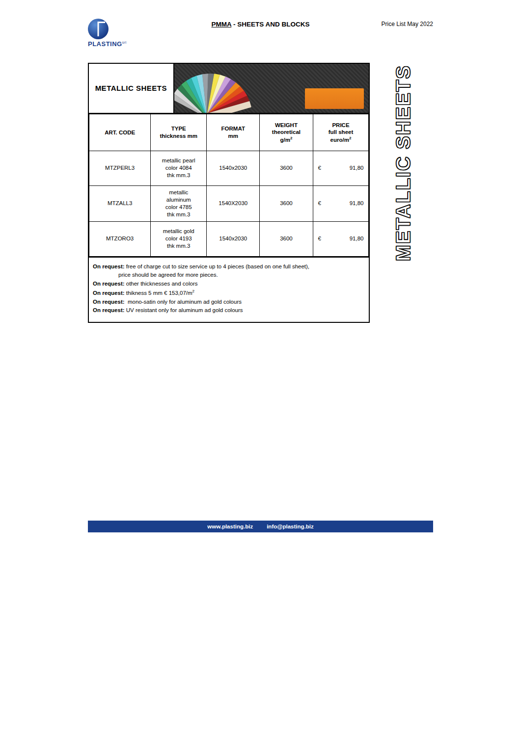PLASTINGsrl
PMMA - SHEETS AND BLOCKS
Price List May 2022
METALLIC SHEETS
| ART. CODE | TYPE thickness mm | FORMAT mm | WEIGHT theoretical g/m 2 | PRICE full sheet euro/m 2 |
| --- | --- | --- | --- | --- |
| MTZPERL3 | metallic pearl color 4084 thk mm.3 | 1540x2030 | 3600 | € 91,80 |
| MTZALL3 | metallic aluminum color 4785 thk mm.3 | 1540X2030 | 3600 | € 91,80 |
| MTZORO3 | metallic gold color 4193 thk mm.3 | 1540x2030 | 3600 | € 91,80 |
On request: free of charge cut to size service up to 4 pieces (based on one full sheet),
price should be agreed for more pieces.
On request: other thicknesses and colors
On request: thikness 5 mm € 153,07/m2
On request: mono-satin only for aluminum ad gold colours
On request: UV resistant only for aluminum ad gold colours
METALLIC SHEETS
www.plasting.biz info@plasting.biz